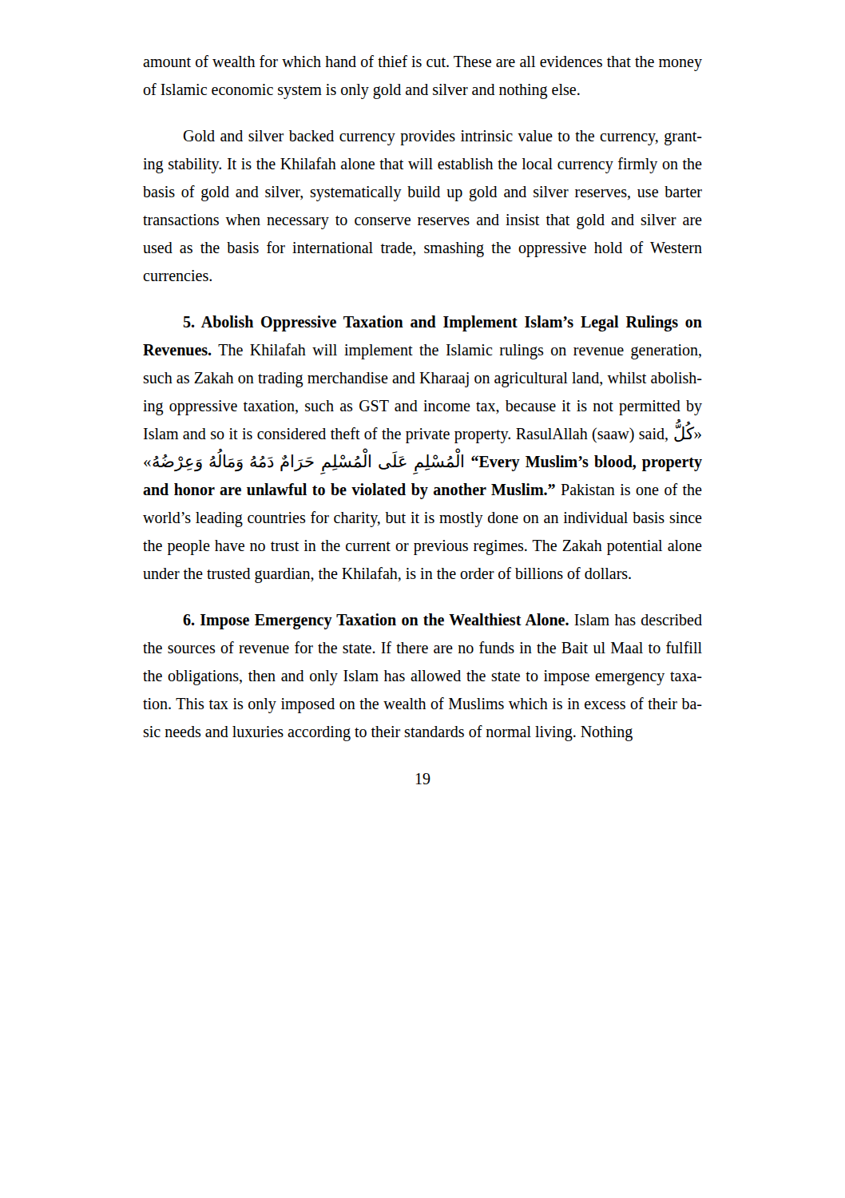amount of wealth for which hand of thief is cut. These are all evidences that the money of Islamic economic system is only gold and silver and nothing else.
Gold and silver backed currency provides intrinsic value to the currency, granting stability. It is the Khilafah alone that will establish the local currency firmly on the basis of gold and silver, systematically build up gold and silver reserves, use barter transactions when necessary to conserve reserves and insist that gold and silver are used as the basis for international trade, smashing the oppressive hold of Western currencies.
5. Abolish Oppressive Taxation and Implement Islam’s Legal Rulings on Revenues. The Khilafah will implement the Islamic rulings on revenue generation, such as Zakah on trading merchandise and Kharaaj on agricultural land, whilst abolishing oppressive taxation, such as GST and income tax, because it is not permitted by Islam and so it is considered theft of the private property. RasulAllah (saaw) said, «كُلُّ الْمُسْلِمِ عَلَى الْمُسْلِمِ حَرَامٌ دَمُهُ وَمَالُهُ وَعِرْضُهُ» “Every Muslim’s blood, property and honor are unlawful to be violated by another Muslim.” Pakistan is one of the world’s leading countries for charity, but it is mostly done on an individual basis since the people have no trust in the current or previous regimes. The Zakah potential alone under the trusted guardian, the Khilafah, is in the order of billions of dollars.
6. Impose Emergency Taxation on the Wealthiest Alone. Islam has described the sources of revenue for the state. If there are no funds in the Bait ul Maal to fulfill the obligations, then and only Islam has allowed the state to impose emergency taxation. This tax is only imposed on the wealth of Muslims which is in excess of their basic needs and luxuries according to their standards of normal living. Nothing
19